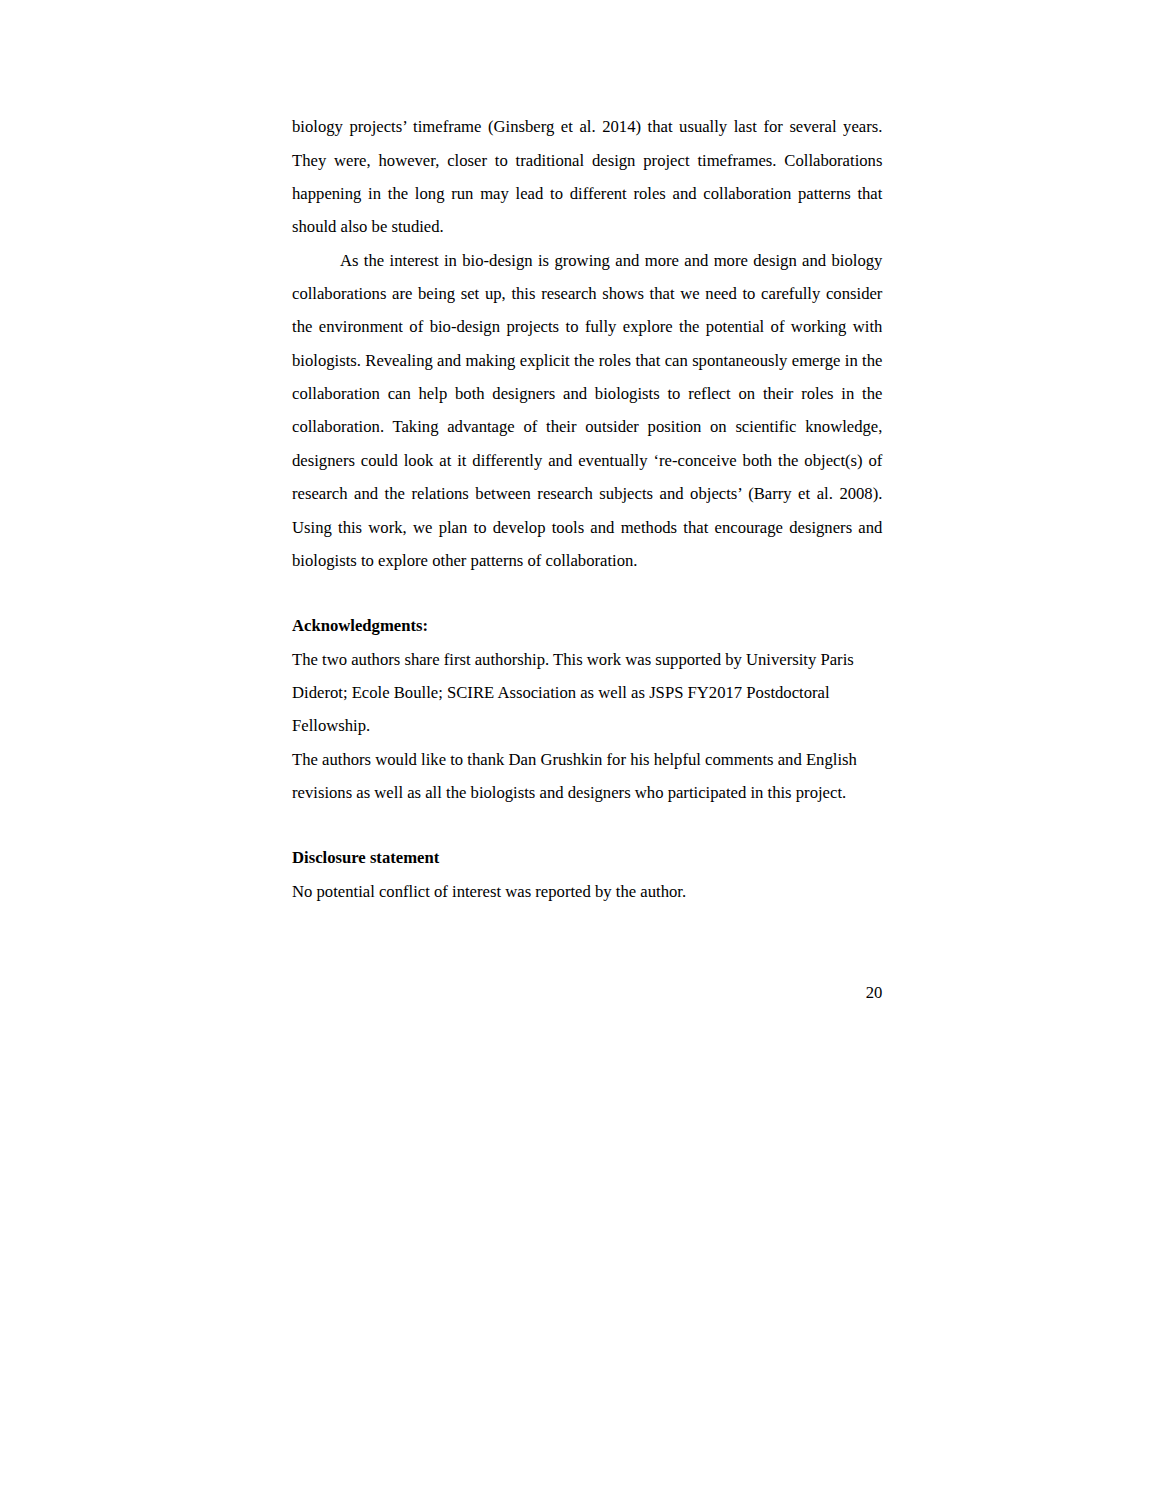biology projects’ timeframe (Ginsberg et al. 2014) that usually last for several years. They were, however, closer to traditional design project timeframes. Collaborations happening in the long run may lead to different roles and collaboration patterns that should also be studied.
As the interest in bio-design is growing and more and more design and biology collaborations are being set up, this research shows that we need to carefully consider the environment of bio-design projects to fully explore the potential of working with biologists. Revealing and making explicit the roles that can spontaneously emerge in the collaboration can help both designers and biologists to reflect on their roles in the collaboration. Taking advantage of their outsider position on scientific knowledge, designers could look at it differently and eventually ‘re-conceive both the object(s) of research and the relations between research subjects and objects’ (Barry et al. 2008). Using this work, we plan to develop tools and methods that encourage designers and biologists to explore other patterns of collaboration.
Acknowledgments:
The two authors share first authorship. This work was supported by University Paris Diderot; Ecole Boulle; SCIRE Association as well as JSPS FY2017 Postdoctoral Fellowship.
The authors would like to thank Dan Grushkin for his helpful comments and English revisions as well as all the biologists and designers who participated in this project.
Disclosure statement
No potential conflict of interest was reported by the author.
20